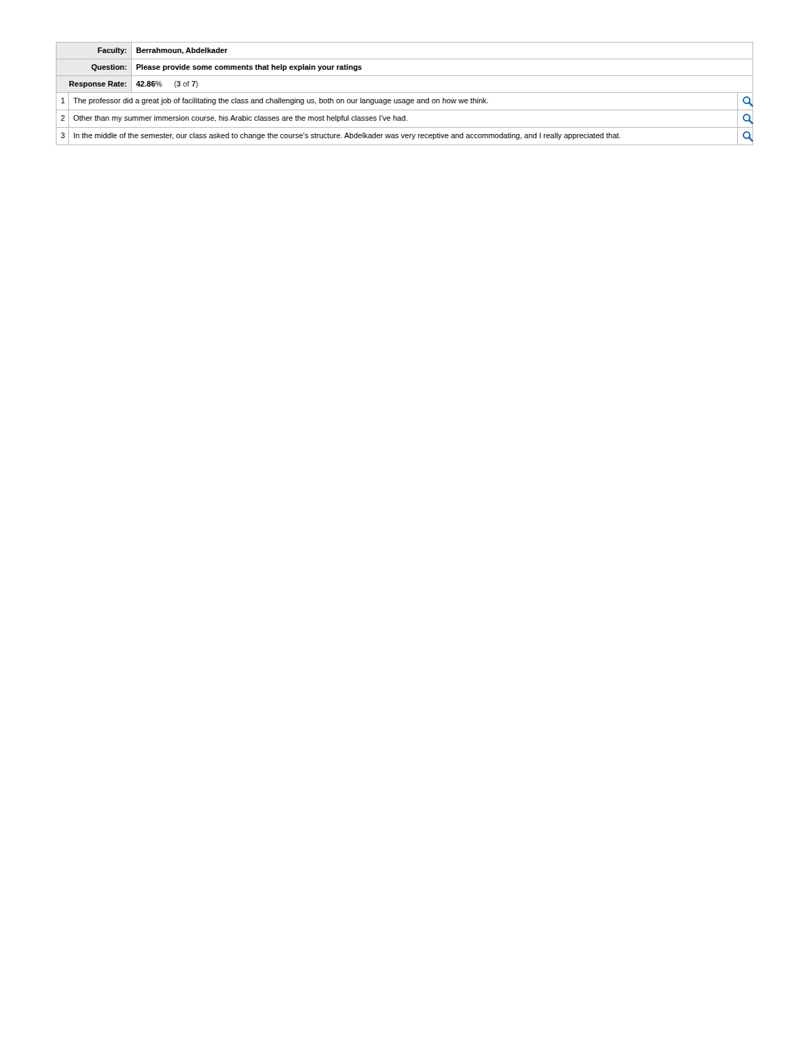| Faculty: | Berrahmoun, Abdelkader |
| Question: | Please provide some comments that help explain your ratings |
| Response Rate: | 42.86 % ( 3 of 7 ) |
| 1 | The professor did a great job of facilitating the class and challenging us, both on our language usage and on how we think. | |
| 2 | Other than my summer immersion course, his Arabic classes are the most helpful classes I've had. | |
| 3 | In the middle of the semester, our class asked to change the course's structure. Abdelkader was very receptive and accommodating, and I really appreciated that. | |